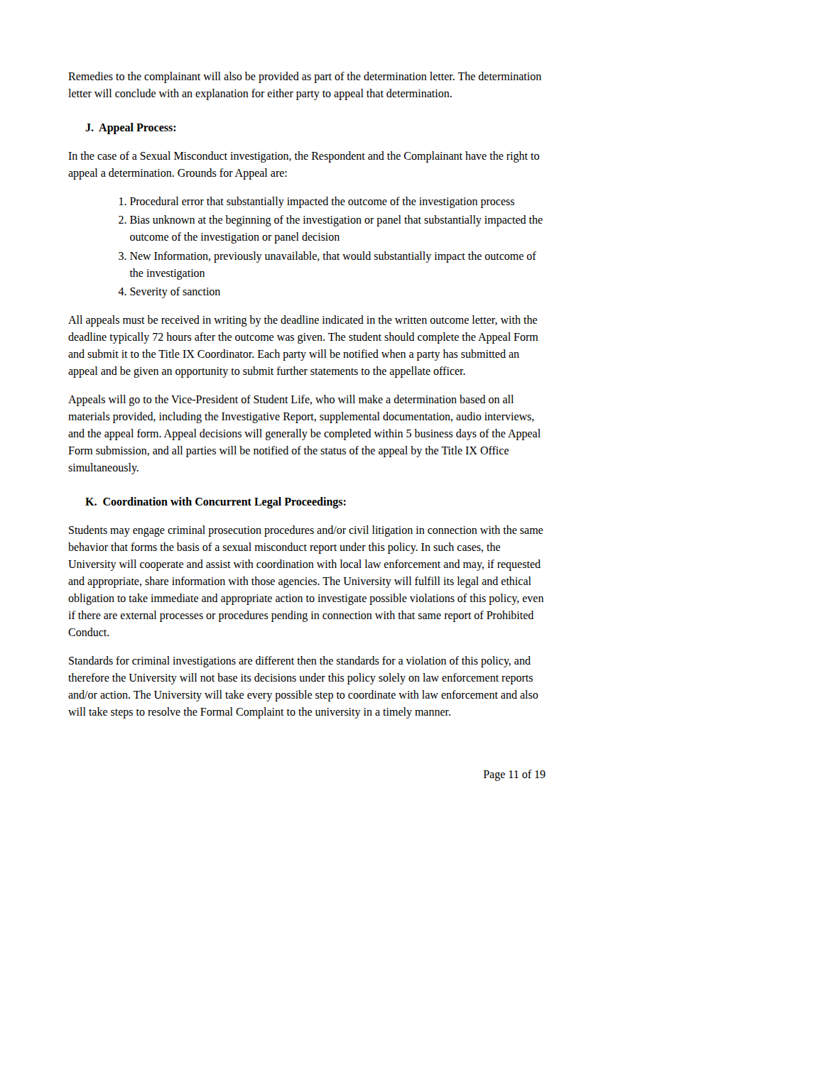Remedies to the complainant will also be provided as part of the determination letter. The determination letter will conclude with an explanation for either party to appeal that determination.
J. Appeal Process:
In the case of a Sexual Misconduct investigation, the Respondent and the Complainant have the right to appeal a determination. Grounds for Appeal are:
Procedural error that substantially impacted the outcome of the investigation process
Bias unknown at the beginning of the investigation or panel that substantially impacted the outcome of the investigation or panel decision
New Information, previously unavailable, that would substantially impact the outcome of the investigation
Severity of sanction
All appeals must be received in writing by the deadline indicated in the written outcome letter, with the deadline typically 72 hours after the outcome was given. The student should complete the Appeal Form and submit it to the Title IX Coordinator. Each party will be notified when a party has submitted an appeal and be given an opportunity to submit further statements to the appellate officer.
Appeals will go to the Vice-President of Student Life, who will make a determination based on all materials provided, including the Investigative Report, supplemental documentation, audio interviews, and the appeal form. Appeal decisions will generally be completed within 5 business days of the Appeal Form submission, and all parties will be notified of the status of the appeal by the Title IX Office simultaneously.
K. Coordination with Concurrent Legal Proceedings:
Students may engage criminal prosecution procedures and/or civil litigation in connection with the same behavior that forms the basis of a sexual misconduct report under this policy. In such cases, the University will cooperate and assist with coordination with local law enforcement and may, if requested and appropriate, share information with those agencies. The University will fulfill its legal and ethical obligation to take immediate and appropriate action to investigate possible violations of this policy, even if there are external processes or procedures pending in connection with that same report of Prohibited Conduct.
Standards for criminal investigations are different then the standards for a violation of this policy, and therefore the University will not base its decisions under this policy solely on law enforcement reports and/or action. The University will take every possible step to coordinate with law enforcement and also will take steps to resolve the Formal Complaint to the university in a timely manner.
Page 11 of 19